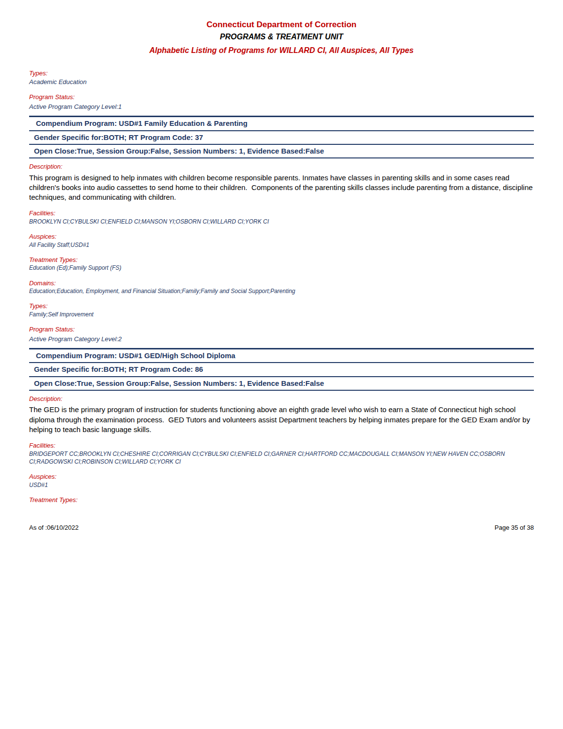Connecticut Department of Correction
PROGRAMS & TREATMENT UNIT
Alphabetic Listing of Programs for WILLARD CI, All Auspices, All Types
Types:
Academic Education
Program Status:
Active Program Category Level:1
Compendium Program: USD#1 Family Education & Parenting
Gender Specific for:BOTH; RT Program Code: 37
Open Close:True, Session Group:False, Session Numbers: 1, Evidence Based:False
Description:
This program is designed to help inmates with children become responsible parents. Inmates have classes in parenting skills and in some cases read children's books into audio cassettes to send home to their children. Components of the parenting skills classes include parenting from a distance, discipline techniques, and communicating with children.
Facilities:
BROOKLYN CI;CYBULSKI CI;ENFIELD CI;MANSON YI;OSBORN CI;WILLARD CI;YORK CI
Auspices:
All Facility Staff;USD#1
Treatment Types:
Education (Ed);Family Support (FS)
Domains:
Education;Education, Employment, and Financial Situation;Family;Family and Social Support;Parenting
Types:
Family;Self Improvement
Program Status:
Active Program Category Level:2
Compendium Program: USD#1 GED/High School Diploma
Gender Specific for:BOTH; RT Program Code: 86
Open Close:True, Session Group:False, Session Numbers: 1, Evidence Based:False
Description:
The GED is the primary program of instruction for students functioning above an eighth grade level who wish to earn a State of Connecticut high school diploma through the examination process. GED Tutors and volunteers assist Department teachers by helping inmates prepare for the GED Exam and/or by helping to teach basic language skills.
Facilities:
BRIDGEPORT CC;BROOKLYN CI;CHESHIRE CI;CORRIGAN CI;CYBULSKI CI;ENFIELD CI;GARNER CI;HARTFORD CC;MACDOUGALL CI;MANSON YI;NEW HAVEN CC;OSBORN CI;RADGOWSKI CI;ROBINSON CI;WILLARD CI;YORK CI
Auspices:
USD#1
Treatment Types:
As of :06/10/2022
Page 35 of 38